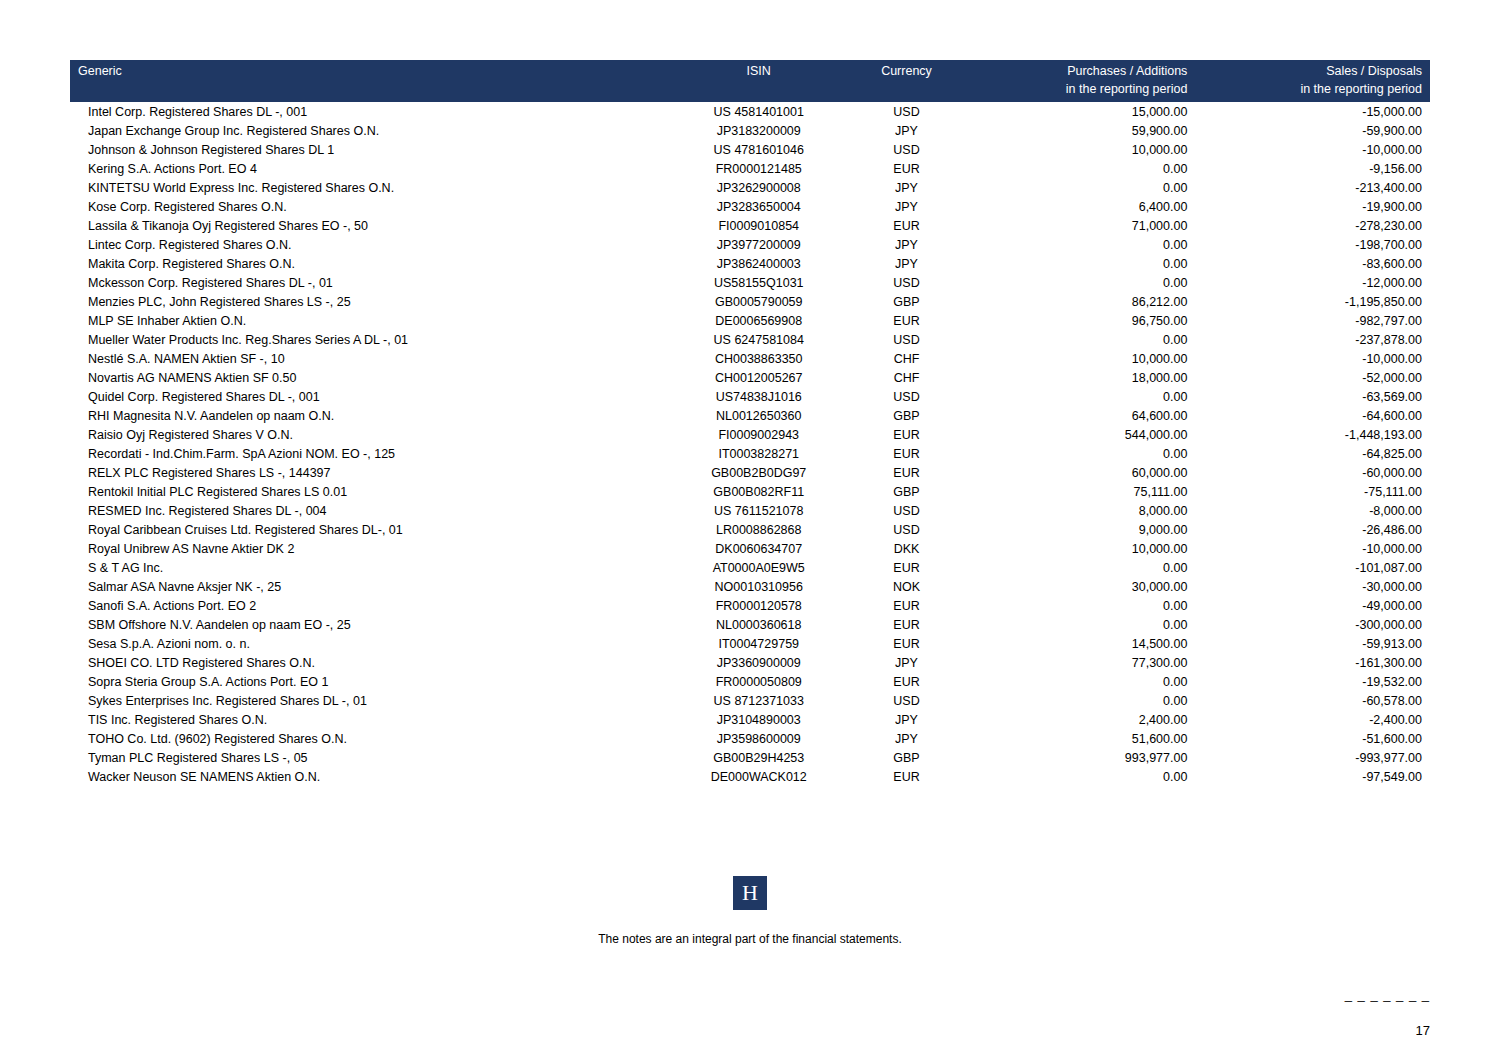| Generic | ISIN | Currency | Purchases / Additions | Sales / Disposals |
| --- | --- | --- | --- | --- |
| | | | in the reporting period | in the reporting period |
| Intel Corp. Registered Shares DL -, 001 | US 4581401001 | USD | 15,000.00 | -15,000.00 |
| Japan Exchange Group Inc. Registered Shares O.N. | JP3183200009 | JPY | 59,900.00 | -59,900.00 |
| Johnson & Johnson Registered Shares DL 1 | US 4781601046 | USD | 10,000.00 | -10,000.00 |
| Kering S.A. Actions Port. EO 4 | FR0000121485 | EUR | 0.00 | -9,156.00 |
| KINTETSU World Express Inc. Registered Shares O.N. | JP3262900008 | JPY | 0.00 | -213,400.00 |
| Kose Corp. Registered Shares O.N. | JP3283650004 | JPY | 6,400.00 | -19,900.00 |
| Lassila & Tikanoja Oyj Registered Shares EO -, 50 | FI0009010854 | EUR | 71,000.00 | -278,230.00 |
| Lintec Corp. Registered Shares O.N. | JP3977200009 | JPY | 0.00 | -198,700.00 |
| Makita Corp. Registered Shares O.N. | JP3862400003 | JPY | 0.00 | -83,600.00 |
| Mckesson Corp. Registered Shares DL -, 01 | US58155Q1031 | USD | 0.00 | -12,000.00 |
| Menzies PLC, John Registered Shares LS -, 25 | GB0005790059 | GBP | 86,212.00 | -1,195,850.00 |
| MLP SE Inhaber Aktien O.N. | DE0006569908 | EUR | 96,750.00 | -982,797.00 |
| Mueller Water Products Inc. Reg.Shares Series A DL -, 01 | US 6247581084 | USD | 0.00 | -237,878.00 |
| Nestlé S.A. NAMEN Aktien SF -, 10 | CH0038863350 | CHF | 10,000.00 | -10,000.00 |
| Novartis AG NAMENS Aktien SF 0.50 | CH0012005267 | CHF | 18,000.00 | -52,000.00 |
| Quidel Corp. Registered Shares DL -, 001 | US74838J1016 | USD | 0.00 | -63,569.00 |
| RHI Magnesita N.V. Aandelen op naam O.N. | NL0012650360 | GBP | 64,600.00 | -64,600.00 |
| Raisio Oyj Registered Shares V O.N. | FI0009002943 | EUR | 544,000.00 | -1,448,193.00 |
| Recordati - Ind.Chim.Farm. SpA Azioni NOM. EO -, 125 | IT0003828271 | EUR | 0.00 | -64,825.00 |
| RELX PLC Registered Shares LS -, 144397 | GB00B2B0DG97 | EUR | 60,000.00 | -60,000.00 |
| Rentokil Initial PLC Registered Shares LS 0.01 | GB00B082RF11 | GBP | 75,111.00 | -75,111.00 |
| RESMED Inc. Registered Shares DL -, 004 | US 7611521078 | USD | 8,000.00 | -8,000.00 |
| Royal Caribbean Cruises Ltd. Registered Shares DL-, 01 | LR0008862868 | USD | 9,000.00 | -26,486.00 |
| Royal Unibrew AS Navne Aktier DK 2 | DK0060634707 | DKK | 10,000.00 | -10,000.00 |
| S & T AG Inc. | AT0000A0E9W5 | EUR | 0.00 | -101,087.00 |
| Salmar ASA Navne Aksjer NK -, 25 | NO0010310956 | NOK | 30,000.00 | -30,000.00 |
| Sanofi S.A. Actions Port. EO 2 | FR0000120578 | EUR | 0.00 | -49,000.00 |
| SBM Offshore N.V. Aandelen op naam EO -, 25 | NL0000360618 | EUR | 0.00 | -300,000.00 |
| Sesa S.p.A. Azioni nom. o. n. | IT0004729759 | EUR | 14,500.00 | -59,913.00 |
| SHOEI CO. LTD Registered Shares O.N. | JP3360900009 | JPY | 77,300.00 | -161,300.00 |
| Sopra Steria Group S.A. Actions Port. EO 1 | FR0000050809 | EUR | 0.00 | -19,532.00 |
| Sykes Enterprises Inc. Registered Shares DL -, 01 | US 8712371033 | USD | 0.00 | -60,578.00 |
| TIS Inc. Registered Shares O.N. | JP3104890003 | JPY | 2,400.00 | -2,400.00 |
| TOHO Co. Ltd. (9602) Registered Shares O.N. | JP3598600009 | JPY | 51,600.00 | -51,600.00 |
| Tyman PLC Registered Shares LS -, 05 | GB00B29H4253 | GBP | 993,977.00 | -993,977.00 |
| Wacker Neuson SE NAMENS Aktien O.N. | DE000WACK012 | EUR | 0.00 | -97,549.00 |
H
The notes are an integral part of the financial statements.
_ _ _ _ _ _ _
17